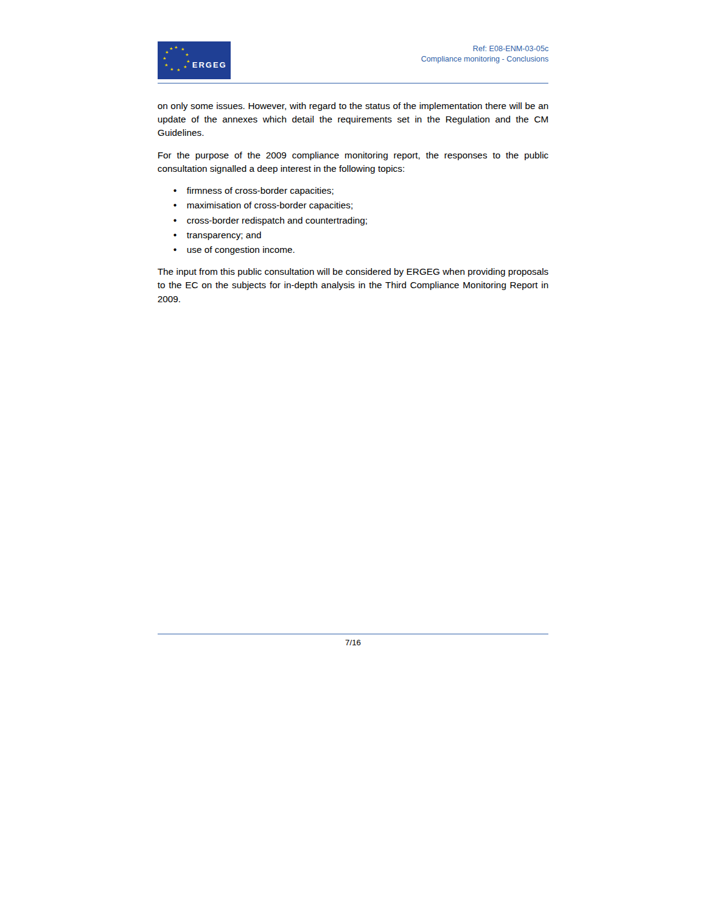★ ★ ★ ★ ★ ★ ★ ★ ★ ★ ★
ERGEG
Ref: E08-ENM-03-05c
Compliance monitoring - Conclusions
on only some issues. However, with regard to the status of the implementation there will be an update of the annexes which detail the requirements set in the Regulation and the CM Guidelines.
For the purpose of the 2009 compliance monitoring report, the responses to the public consultation signalled a deep interest in the following topics:
firmness of cross-border capacities;
maximisation of cross-border capacities;
cross-border redispatch and countertrading;
transparency; and
use of congestion income.
The input from this public consultation will be considered by ERGEG when providing proposals to the EC on the subjects for in-depth analysis in the Third Compliance Monitoring Report in 2009.
7/16